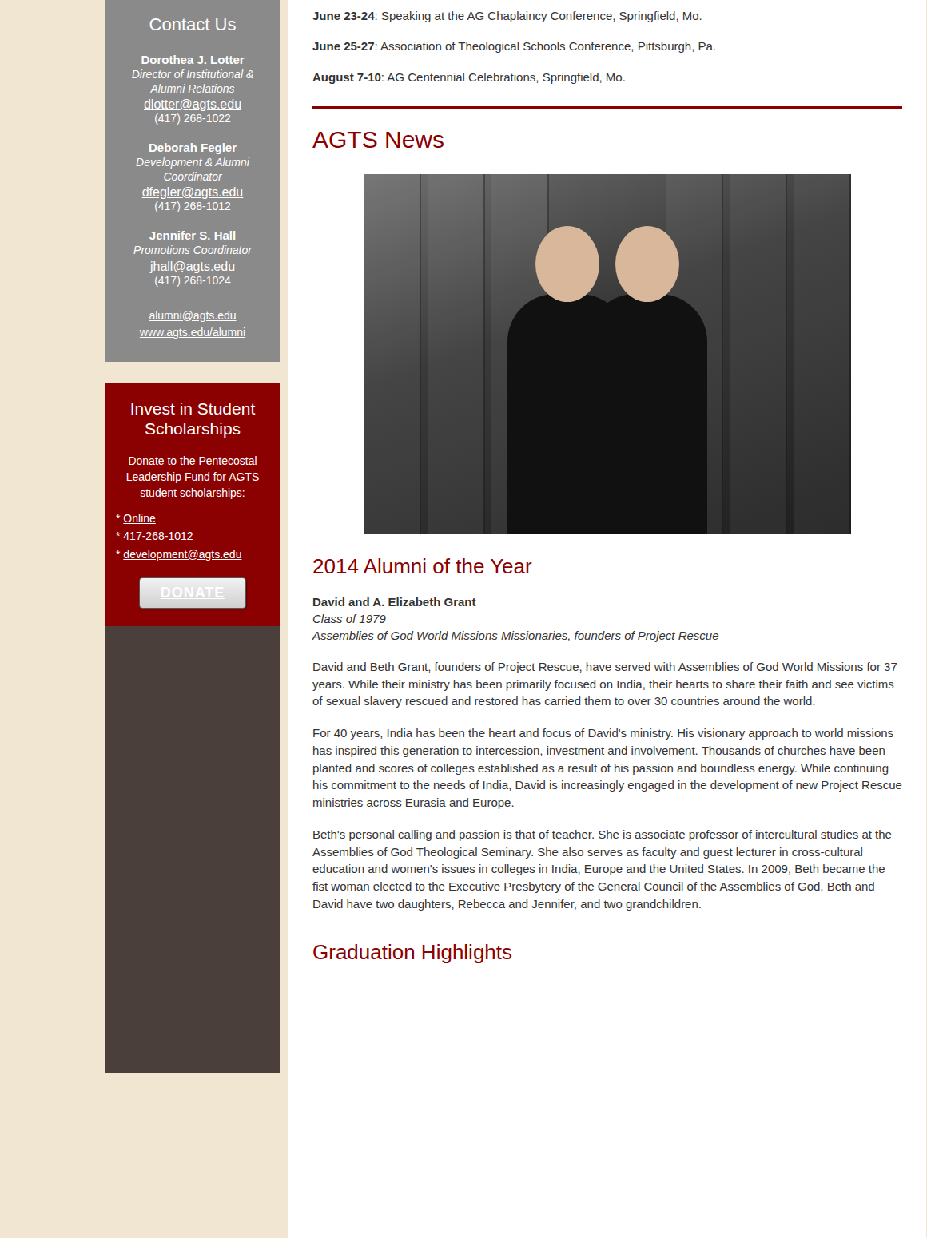Contact Us
Dorothea J. Lotter
Director of Institutional & Alumni Relations
dlotter@agts.edu
(417) 268-1022
Deborah Fegler
Development & Alumni Coordinator
dfegler@agts.edu
(417) 268-1012
Jennifer S. Hall
Promotions Coordinator
jhall@agts.edu
(417) 268-1024
alumni@agts.edu
www.agts.edu/alumni
Invest in Student Scholarships
Donate to the Pentecostal Leadership Fund for AGTS student scholarships:
* Online
* 417-268-1012
* development@agts.edu
DONATE
June 23-24: Speaking at the AG Chaplaincy Conference, Springfield, Mo.
June 25-27: Association of Theological Schools Conference, Pittsburgh, Pa.
August 7-10: AG Centennial Celebrations, Springfield, Mo.
AGTS News
2014 Alumni of the Year
David and A. Elizabeth Grant
Class of 1979
Assemblies of God World Missions Missionaries, founders of Project Rescue
David and Beth Grant, founders of Project Rescue, have served with Assemblies of God World Missions for 37 years. While their ministry has been primarily focused on India, their hearts to share their faith and see victims of sexual slavery rescued and restored has carried them to over 30 countries around the world.
For 40 years, India has been the heart and focus of David's ministry. His visionary approach to world missions has inspired this generation to intercession, investment and involvement. Thousands of churches have been planted and scores of colleges established as a result of his passion and boundless energy. While continuing his commitment to the needs of India, David is increasingly engaged in the development of new Project Rescue ministries across Eurasia and Europe.
Beth's personal calling and passion is that of teacher. She is associate professor of intercultural studies at the Assemblies of God Theological Seminary. She also serves as faculty and guest lecturer in cross-cultural education and women's issues in colleges in India, Europe and the United States. In 2009, Beth became the fist woman elected to the Executive Presbytery of the General Council of the Assemblies of God. Beth and David have two daughters, Rebecca and Jennifer, and two grandchildren.
Graduation Highlights